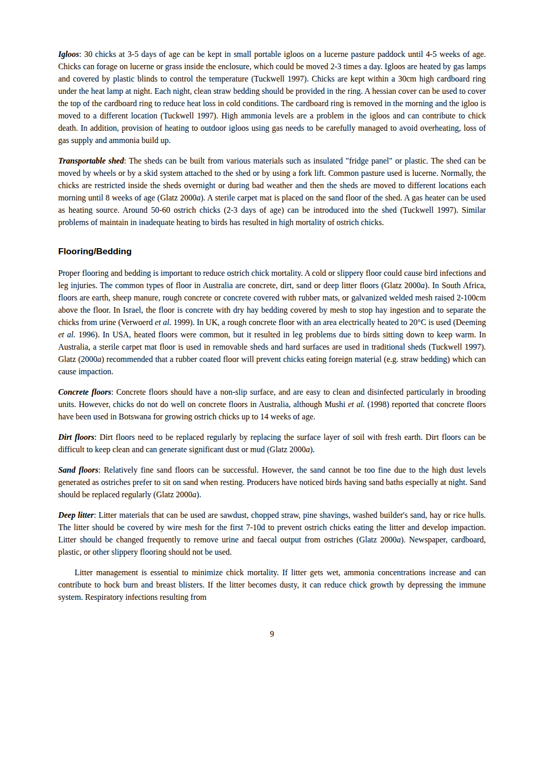Igloos: 30 chicks at 3-5 days of age can be kept in small portable igloos on a lucerne pasture paddock until 4-5 weeks of age. Chicks can forage on lucerne or grass inside the enclosure, which could be moved 2-3 times a day. Igloos are heated by gas lamps and covered by plastic blinds to control the temperature (Tuckwell 1997). Chicks are kept within a 30cm high cardboard ring under the heat lamp at night. Each night, clean straw bedding should be provided in the ring. A hessian cover can be used to cover the top of the cardboard ring to reduce heat loss in cold conditions. The cardboard ring is removed in the morning and the igloo is moved to a different location (Tuckwell 1997). High ammonia levels are a problem in the igloos and can contribute to chick death. In addition, provision of heating to outdoor igloos using gas needs to be carefully managed to avoid overheating, loss of gas supply and ammonia build up.
Transportable shed: The sheds can be built from various materials such as insulated "fridge panel" or plastic. The shed can be moved by wheels or by a skid system attached to the shed or by using a fork lift. Common pasture used is lucerne. Normally, the chicks are restricted inside the sheds overnight or during bad weather and then the sheds are moved to different locations each morning until 8 weeks of age (Glatz 2000a). A sterile carpet mat is placed on the sand floor of the shed. A gas heater can be used as heating source. Around 50-60 ostrich chicks (2-3 days of age) can be introduced into the shed (Tuckwell 1997). Similar problems of maintain in inadequate heating to birds has resulted in high mortality of ostrich chicks.
Flooring/Bedding
Proper flooring and bedding is important to reduce ostrich chick mortality. A cold or slippery floor could cause bird infections and leg injuries. The common types of floor in Australia are concrete, dirt, sand or deep litter floors (Glatz 2000a). In South Africa, floors are earth, sheep manure, rough concrete or concrete covered with rubber mats, or galvanized welded mesh raised 2-100cm above the floor. In Israel, the floor is concrete with dry hay bedding covered by mesh to stop hay ingestion and to separate the chicks from urine (Verwoerd et al. 1999). In UK, a rough concrete floor with an area electrically heated to 20°C is used (Deeming et al. 1996). In USA, heated floors were common, but it resulted in leg problems due to birds sitting down to keep warm. In Australia, a sterile carpet mat floor is used in removable sheds and hard surfaces are used in traditional sheds (Tuckwell 1997). Glatz (2000a) recommended that a rubber coated floor will prevent chicks eating foreign material (e.g. straw bedding) which can cause impaction.
Concrete floors: Concrete floors should have a non-slip surface, and are easy to clean and disinfected particularly in brooding units. However, chicks do not do well on concrete floors in Australia, although Mushi et al. (1998) reported that concrete floors have been used in Botswana for growing ostrich chicks up to 14 weeks of age.
Dirt floors: Dirt floors need to be replaced regularly by replacing the surface layer of soil with fresh earth. Dirt floors can be difficult to keep clean and can generate significant dust or mud (Glatz 2000a).
Sand floors: Relatively fine sand floors can be successful. However, the sand cannot be too fine due to the high dust levels generated as ostriches prefer to sit on sand when resting. Producers have noticed birds having sand baths especially at night. Sand should be replaced regularly (Glatz 2000a).
Deep litter: Litter materials that can be used are sawdust, chopped straw, pine shavings, washed builder's sand, hay or rice hulls. The litter should be covered by wire mesh for the first 7-10d to prevent ostrich chicks eating the litter and develop impaction. Litter should be changed frequently to remove urine and faecal output from ostriches (Glatz 2000a). Newspaper, cardboard, plastic, or other slippery flooring should not be used.
Litter management is essential to minimize chick mortality. If litter gets wet, ammonia concentrations increase and can contribute to hock burn and breast blisters. If the litter becomes dusty, it can reduce chick growth by depressing the immune system. Respiratory infections resulting from
9